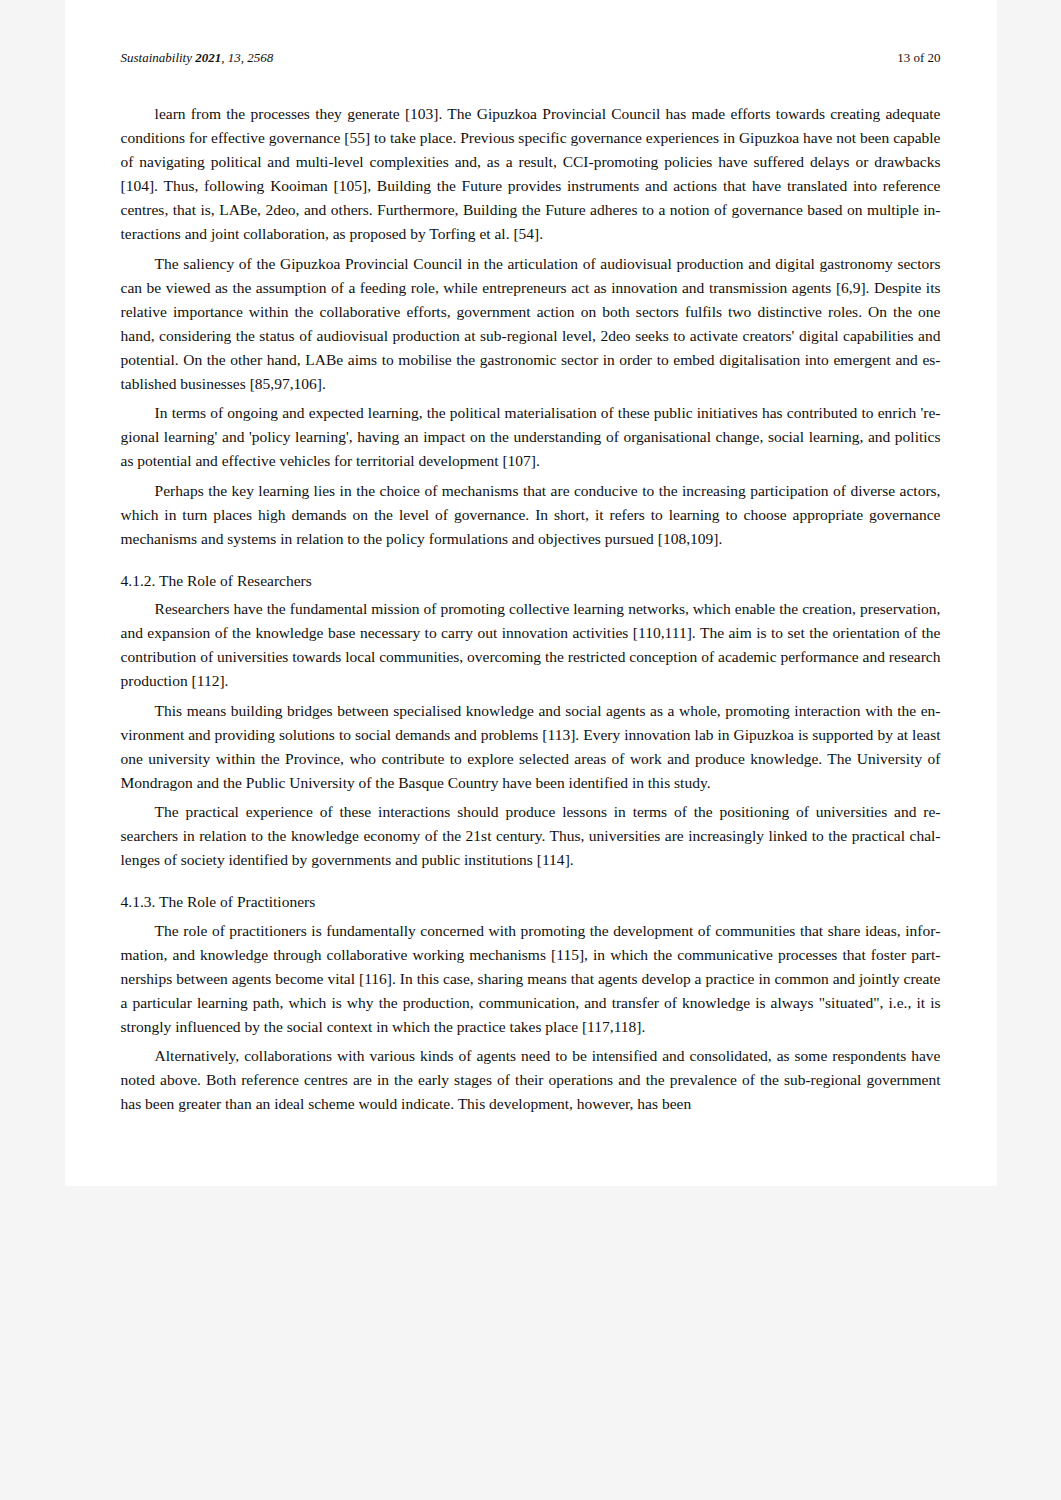Sustainability 2021, 13, 2568 13 of 20
learn from the processes they generate [103]. The Gipuzkoa Provincial Council has made efforts towards creating adequate conditions for effective governance [55] to take place. Previous specific governance experiences in Gipuzkoa have not been capable of navigating political and multi-level complexities and, as a result, CCI-promoting policies have suffered delays or drawbacks [104]. Thus, following Kooiman [105], Building the Future provides instruments and actions that have translated into reference centres, that is, LABe, 2deo, and others. Furthermore, Building the Future adheres to a notion of governance based on multiple interactions and joint collaboration, as proposed by Torfing et al. [54].
The saliency of the Gipuzkoa Provincial Council in the articulation of audiovisual production and digital gastronomy sectors can be viewed as the assumption of a feeding role, while entrepreneurs act as innovation and transmission agents [6,9]. Despite its relative importance within the collaborative efforts, government action on both sectors fulfils two distinctive roles. On the one hand, considering the status of audiovisual production at sub-regional level, 2deo seeks to activate creators' digital capabilities and potential. On the other hand, LABe aims to mobilise the gastronomic sector in order to embed digitalisation into emergent and established businesses [85,97,106].
In terms of ongoing and expected learning, the political materialisation of these public initiatives has contributed to enrich 'regional learning' and 'policy learning', having an impact on the understanding of organisational change, social learning, and politics as potential and effective vehicles for territorial development [107].
Perhaps the key learning lies in the choice of mechanisms that are conducive to the increasing participation of diverse actors, which in turn places high demands on the level of governance. In short, it refers to learning to choose appropriate governance mechanisms and systems in relation to the policy formulations and objectives pursued [108,109].
4.1.2. The Role of Researchers
Researchers have the fundamental mission of promoting collective learning networks, which enable the creation, preservation, and expansion of the knowledge base necessary to carry out innovation activities [110,111]. The aim is to set the orientation of the contribution of universities towards local communities, overcoming the restricted conception of academic performance and research production [112].
This means building bridges between specialised knowledge and social agents as a whole, promoting interaction with the environment and providing solutions to social demands and problems [113]. Every innovation lab in Gipuzkoa is supported by at least one university within the Province, who contribute to explore selected areas of work and produce knowledge. The University of Mondragon and the Public University of the Basque Country have been identified in this study.
The practical experience of these interactions should produce lessons in terms of the positioning of universities and researchers in relation to the knowledge economy of the 21st century. Thus, universities are increasingly linked to the practical challenges of society identified by governments and public institutions [114].
4.1.3. The Role of Practitioners
The role of practitioners is fundamentally concerned with promoting the development of communities that share ideas, information, and knowledge through collaborative working mechanisms [115], in which the communicative processes that foster partnerships between agents become vital [116]. In this case, sharing means that agents develop a practice in common and jointly create a particular learning path, which is why the production, communication, and transfer of knowledge is always "situated", i.e., it is strongly influenced by the social context in which the practice takes place [117,118].
Alternatively, collaborations with various kinds of agents need to be intensified and consolidated, as some respondents have noted above. Both reference centres are in the early stages of their operations and the prevalence of the sub-regional government has been greater than an ideal scheme would indicate. This development, however, has been